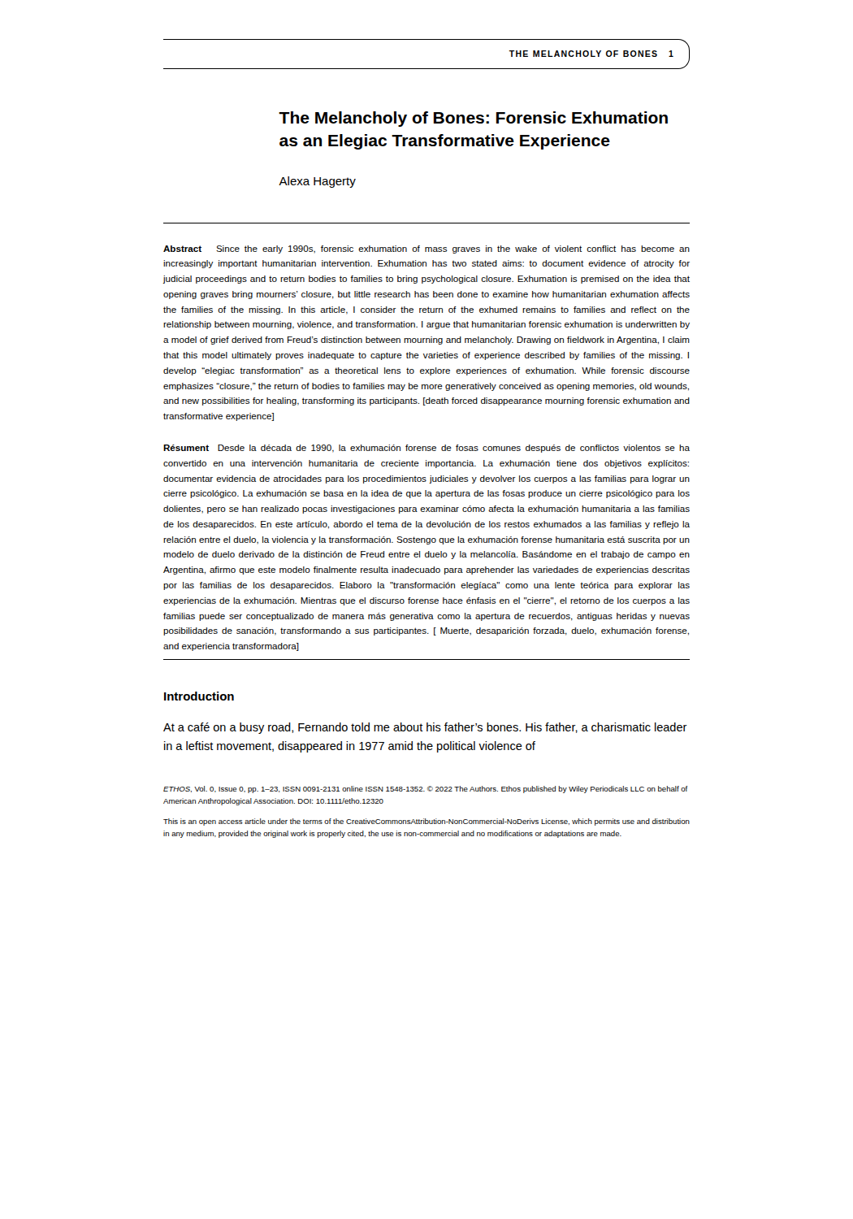The Melancholy of Bones 1
The Melancholy of Bones: Forensic Exhumation as an Elegiac Transformative Experience
Alexa Hagerty
Abstract Since the early 1990s, forensic exhumation of mass graves in the wake of violent conflict has become an increasingly important humanitarian intervention. Exhumation has two stated aims: to document evidence of atrocity for judicial proceedings and to return bodies to families to bring psychological closure. Exhumation is premised on the idea that opening graves bring mourners’ closure, but little research has been done to examine how humanitarian exhumation affects the families of the missing. In this article, I consider the return of the exhumed remains to families and reflect on the relationship between mourning, violence, and transformation. I argue that humanitarian forensic exhumation is underwritten by a model of grief derived from Freud’s distinction between mourning and melancholy. Drawing on fieldwork in Argentina, I claim that this model ultimately proves inadequate to capture the varieties of experience described by families of the missing. I develop “elegiac transformation” as a theoretical lens to explore experiences of exhumation. While forensic discourse emphasizes “closure,” the return of bodies to families may be more generatively conceived as opening memories, old wounds, and new possibilities for healing, transforming its participants. [death forced disappearance mourning forensic exhumation and transformative experience]
Résument Desde la década de 1990, la exhumación forense de fosas comunes después de conflictos violentos se ha convertido en una intervención humanitaria de creciente importancia. La exhumación tiene dos objetivos explícitos: documentar evidencia de atrocidades para los procedimientos judiciales y devolver los cuerpos a las familias para lograr un cierre psicológico. La exhumación se basa en la idea de que la apertura de las fosas produce un cierre psicológico para los dolientes, pero se han realizado pocas investigaciones para examinar cómo afecta la exhumación humanitaria a las familias de los desaparecidos. En este artículo, abordo el tema de la devolución de los restos exhumados a las familias y reflejo la relación entre el duelo, la violencia y la transformación. Sostengo que la exhumación forense humanitaria está suscrita por un modelo de duelo derivado de la distinción de Freud entre el duelo y la melancolía. Basándome en el trabajo de campo en Argentina, afirmo que este modelo finalmente resulta inadecuado para aprehender las variedades de experiencias descritas por las familias de los desaparecidos. Elaboro la "transformación elegíaca" como una lente teórica para explorar las experiencias de la exhumación. Mientras que el discurso forense hace énfasis en el "cierre", el retorno de los cuerpos a las familias puede ser conceptualizado de manera más generativa como la apertura de recuerdos, antiguas heridas y nuevas posibilidades de sanación, transformando a sus participantes. [ Muerte, desaparición forzada, duelo, exhumación forense, and experiencia transformadora]
Introduction
At a café on a busy road, Fernando told me about his father’s bones. His father, a charismatic leader in a leftist movement, disappeared in 1977 amid the political violence of
ETHOS, Vol. 0, Issue 0, pp. 1–23, ISSN 0091-2131 online ISSN 1548-1352. © 2022 The Authors. Ethos published by Wiley Periodicals LLC on behalf of American Anthropological Association. DOI: 10.1111/etho.12320
This is an open access article under the terms of the CreativeCommonsAttribution-NonCommercial-NoDerivs License, which permits use and distribution in any medium, provided the original work is properly cited, the use is non-commercial and no modifications or adaptations are made.